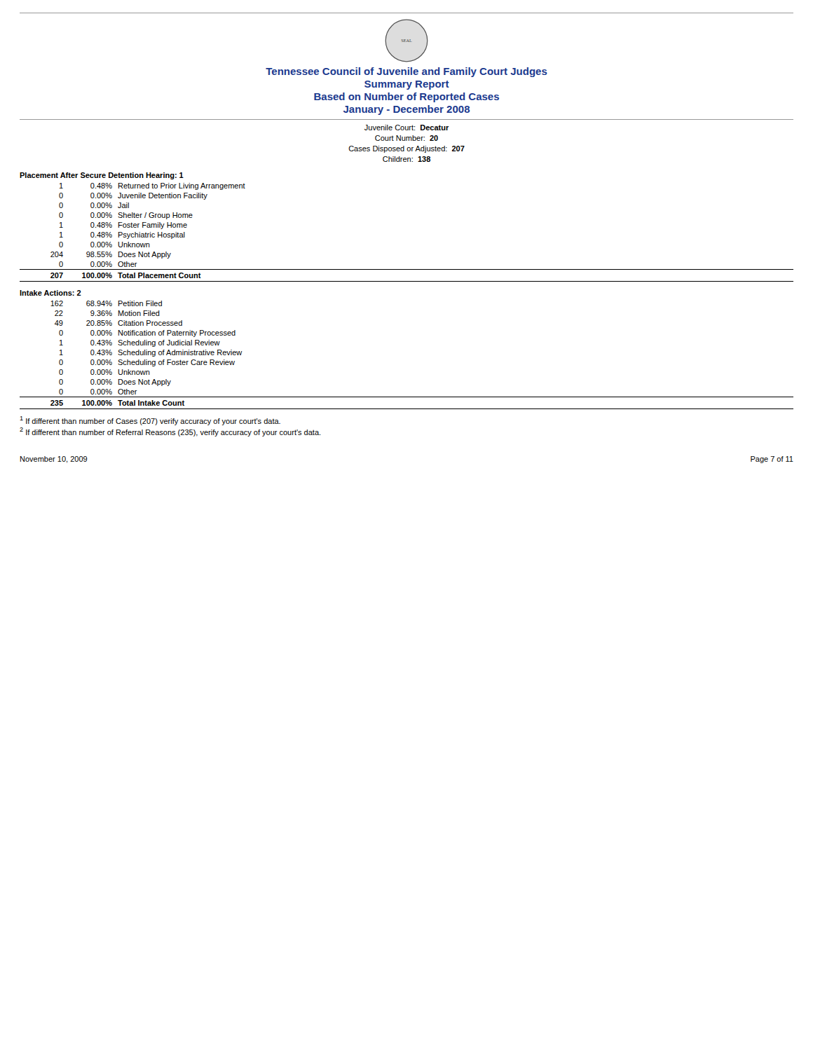Tennessee Council of Juvenile and Family Court Judges
Summary Report
Based on Number of Reported Cases
January - December 2008
Juvenile Court: Decatur
Court Number: 20
Cases Disposed or Adjusted: 207
Children: 138
Placement After Secure Detention Hearing: 1
| 1 | 0.48% | Returned to Prior Living Arrangement |
| 0 | 0.00% | Juvenile Detention Facility |
| 0 | 0.00% | Jail |
| 0 | 0.00% | Shelter / Group Home |
| 1 | 0.48% | Foster Family Home |
| 1 | 0.48% | Psychiatric Hospital |
| 0 | 0.00% | Unknown |
| 204 | 98.55% | Does Not Apply |
| 0 | 0.00% | Other |
| 207 | 100.00% | Total Placement Count |
Intake Actions: 2
| 162 | 68.94% | Petition Filed |
| 22 | 9.36% | Motion Filed |
| 49 | 20.85% | Citation Processed |
| 0 | 0.00% | Notification of Paternity Processed |
| 1 | 0.43% | Scheduling of Judicial Review |
| 1 | 0.43% | Scheduling of Administrative Review |
| 0 | 0.00% | Scheduling of Foster Care Review |
| 0 | 0.00% | Unknown |
| 0 | 0.00% | Does Not Apply |
| 0 | 0.00% | Other |
| 235 | 100.00% | Total Intake Count |
1 If different than number of Cases (207) verify accuracy of your court's data.
2 If different than number of Referral Reasons (235), verify accuracy of your court's data.
November 10, 2009
Page 7 of 11